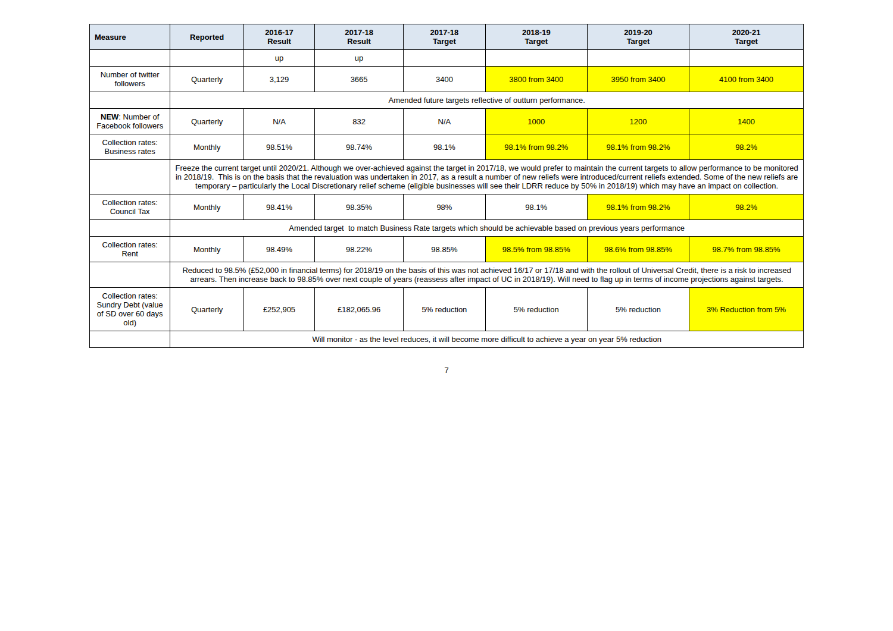| Measure | Reported | 2016-17 Result | 2017-18 Result | 2017-18 Target | 2018-19 Target | 2019-20 Target | 2020-21 Target |
| --- | --- | --- | --- | --- | --- | --- | --- |
| | | up | up | | | | |
| Number of twitter followers | Quarterly | 3,129 | 3665 | 3400 | 3800 from 3400 | 3950 from 3400 | 4100 from 3400 |
| | Amended future targets reflective of outturn performance. |
| NEW : Number of Facebook followers | Quarterly | N/A | 832 | N/A | 1000 | 1200 | 1400 |
| Collection rates: Business rates | Monthly | 98.51% | 98.74% | 98.1% | 98.1% from 98.2% | 98.1% from 98.2% | 98.2% |
| | Freeze the current target until 2020/21. Although we over-achieved against the target in 2017/18, we would prefer to maintain the current targets to allow performance to be monitored in 2018/19. This is on the basis that the revaluation was undertaken in 2017, as a result a number of new reliefs were introduced/current reliefs extended. Some of the new reliefs are temporary – particularly the Local Discretionary relief scheme (eligible businesses will see their LDRR reduce by 50% in 2018/19) which may have an impact on collection. |
| Collection rates: Council Tax | Monthly | 98.41% | 98.35% | 98% | 98.1% | 98.1% from 98.2% | 98.2% |
| | Amended target to match Business Rate targets which should be achievable based on previous years performance |
| Collection rates: Rent | Monthly | 98.49% | 98.22% | 98.85% | 98.5% from 98.85% | 98.6% from 98.85% | 98.7% from 98.85% |
| | Reduced to 98.5% (£52,000 in financial terms) for 2018/19 on the basis of this was not achieved 16/17 or 17/18 and with the rollout of Universal Credit, there is a risk to increased arrears. Then increase back to 98.85% over next couple of years (reassess after impact of UC in 2018/19). Will need to flag up in terms of income projections against targets. |
| Collection rates: Sundry Debt (value of SD over 60 days old) | Quarterly | £252,905 | £182,065.96 | 5% reduction | 5% reduction | 5% reduction | 3% Reduction from 5% |
| | Will monitor - as the level reduces, it will become more difficult to achieve a year on year 5% reduction |
7